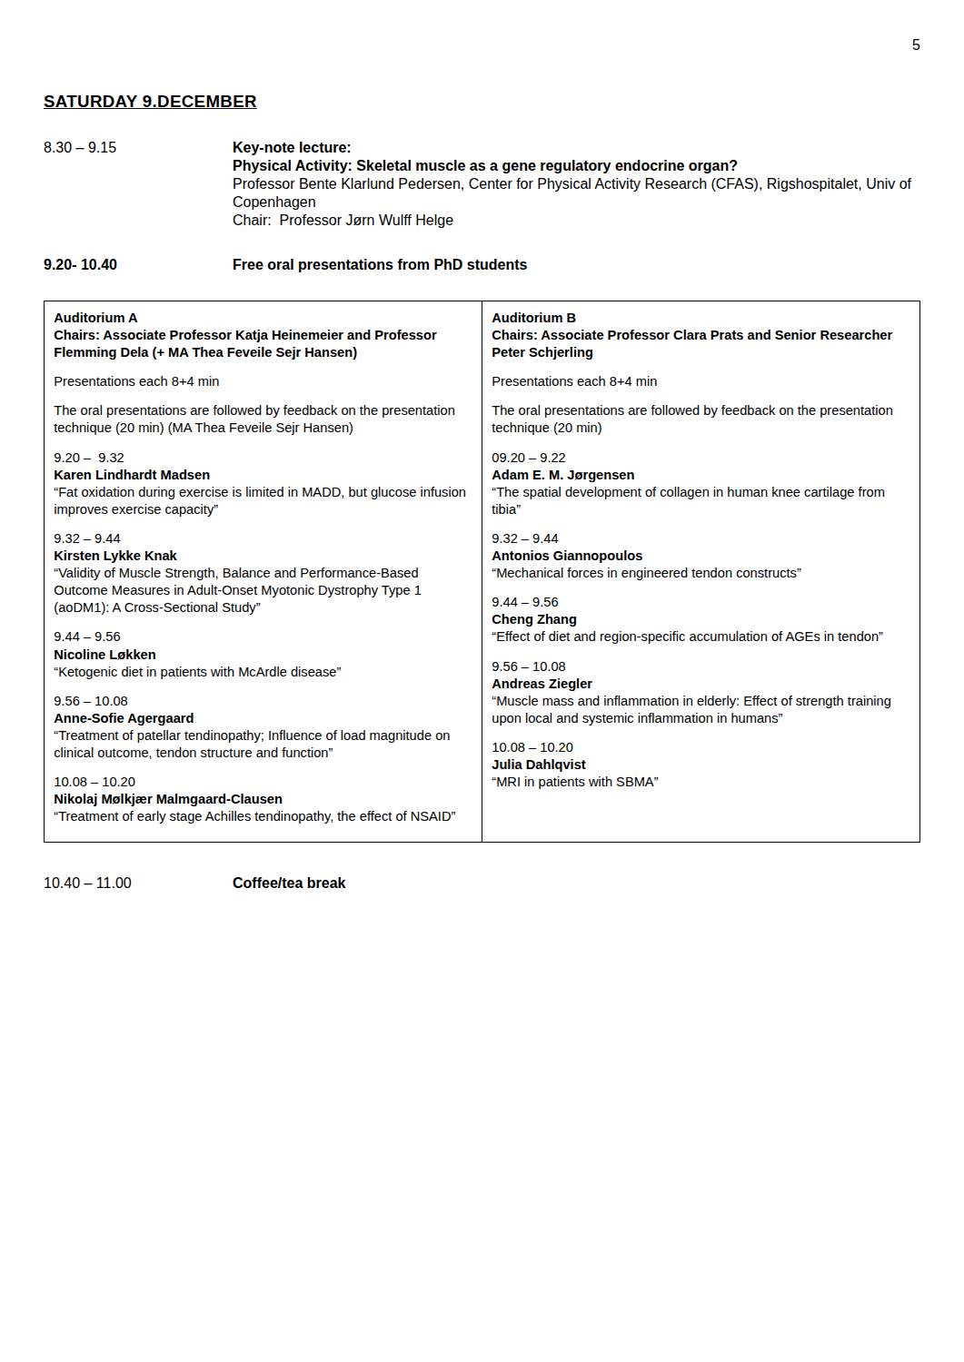5
SATURDAY 9.DECEMBER
8.30 – 9.15
Key-note lecture:
Physical Activity: Skeletal muscle as a gene regulatory endocrine organ?
Professor Bente Klarlund Pedersen, Center for Physical Activity Research (CFAS), Rigshospitalet, Univ of Copenhagen
Chair: Professor Jørn Wulff Helge
9.20- 10.40
Free oral presentations from PhD students
| Auditorium A Chairs: Associate Professor Katja Heinemeier and Professor Flemming Dela (+ MA Thea Feveile Sejr Hansen) Presentations each 8+4 min The oral presentations are followed by feedback on the presentation technique (20 min) (MA Thea Feveile Sejr Hansen) 9.20 – 9.32 Karen Lindhardt Madsen “Fat oxidation during exercise is limited in MADD, but glucose infusion improves exercise capacity” 9.32 – 9.44 Kirsten Lykke Knak “Validity of Muscle Strength, Balance and Performance-Based Outcome Measures in Adult-Onset Myotonic Dystrophy Type 1 (aoDM1): A Cross-Sectional Study” 9.44 – 9.56 Nicoline Løkken “Ketogenic diet in patients with McArdle disease” 9.56 – 10.08 Anne-Sofie Agergaard “Treatment of patellar tendinopathy; Influence of load magnitude on clinical outcome, tendon structure and function” 10.08 – 10.20 Nikolaj Mølkjær Malmgaard-Clausen “Treatment of early stage Achilles tendinopathy, the effect of NSAID” | Auditorium B Chairs: Associate Professor Clara Prats and Senior Researcher Peter Schjerling Presentations each 8+4 min The oral presentations are followed by feedback on the presentation technique (20 min) 09.20 – 9.22 Adam E. M. Jørgensen “The spatial development of collagen in human knee cartilage from tibia” 9.32 – 9.44 Antonios Giannopoulos “Mechanical forces in engineered tendon constructs” 9.44 – 9.56 Cheng Zhang “Effect of diet and region-specific accumulation of AGEs in tendon” 9.56 – 10.08 Andreas Ziegler “Muscle mass and inflammation in elderly: Effect of strength training upon local and systemic inflammation in humans” 10.08 – 10.20 Julia Dahlqvist “MRI in patients with SBMA” |
10.40 – 11.00
Coffee/tea break